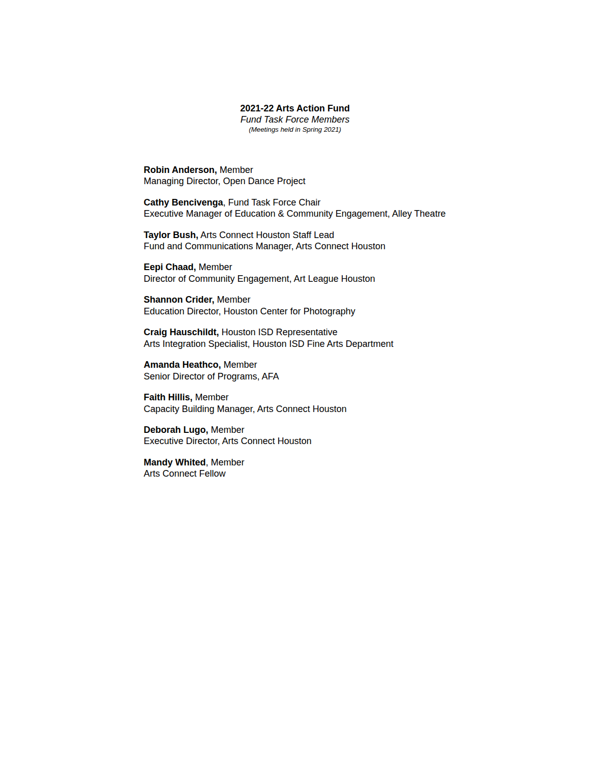2021-22 Arts Action Fund
Fund Task Force Members
(Meetings held in Spring 2021)
Robin Anderson, Member Managing Director, Open Dance Project
Cathy Bencivenga, Fund Task Force Chair Executive Manager of Education & Community Engagement, Alley Theatre
Taylor Bush, Arts Connect Houston Staff Lead Fund and Communications Manager, Arts Connect Houston
Eepi Chaad, Member Director of Community Engagement, Art League Houston
Shannon Crider, Member Education Director, Houston Center for Photography
Craig Hauschildt, Houston ISD Representative Arts Integration Specialist, Houston ISD Fine Arts Department
Amanda Heathco, Member Senior Director of Programs, AFA
Faith Hillis, Member Capacity Building Manager, Arts Connect Houston
Deborah Lugo, Member Executive Director, Arts Connect Houston
Mandy Whited, Member Arts Connect Fellow